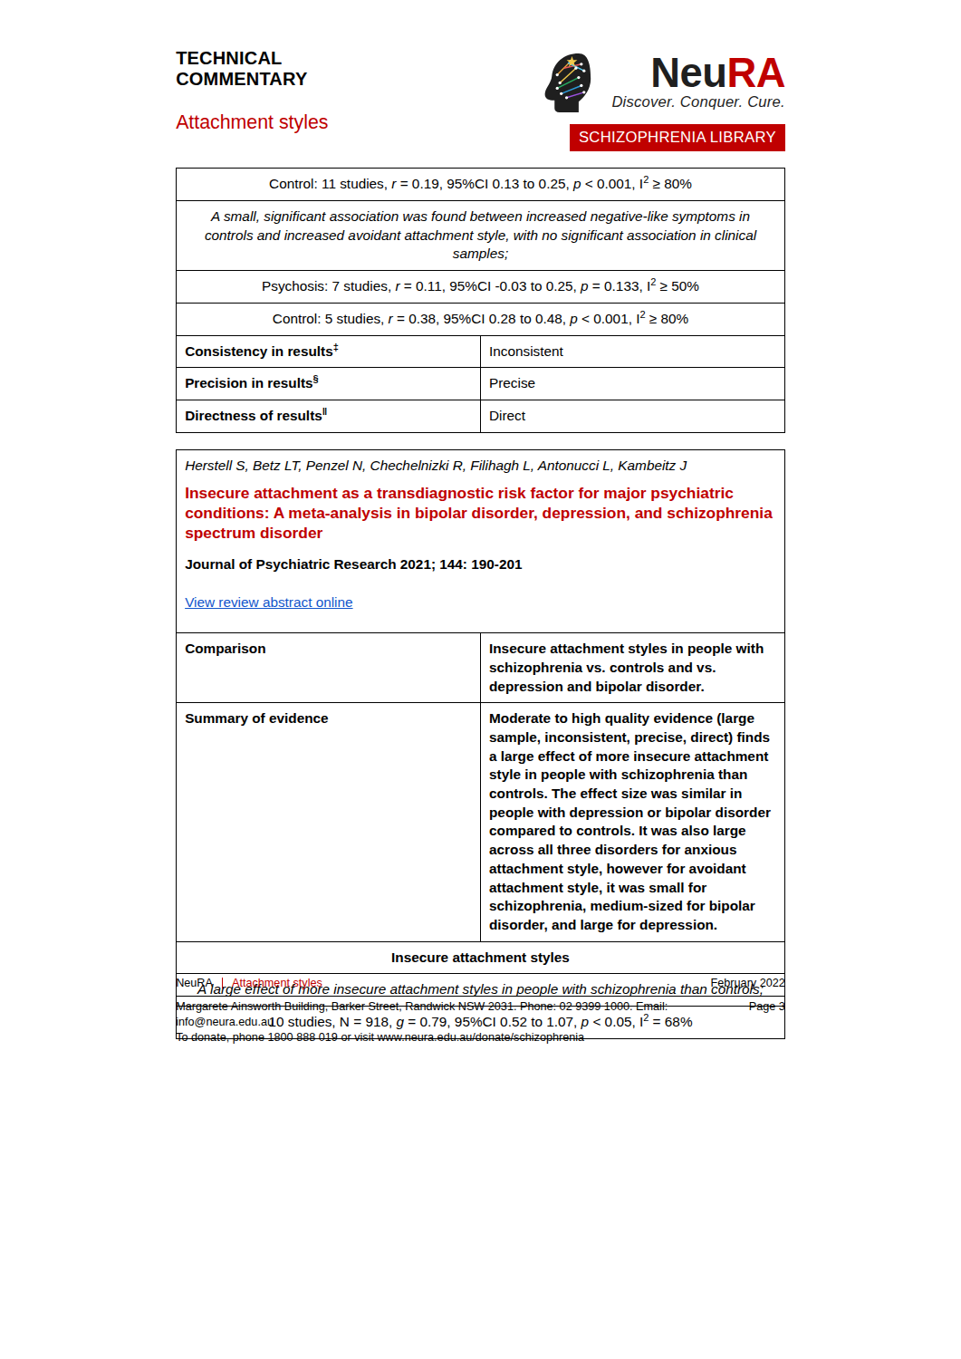TECHNICAL
COMMENTARY
Attachment styles
Neu RA
Discover. Conquer. Cure.
SCHIZOPHRENIA LIBRARY
| Control: 11 studies, r = 0.19, 95%CI 0.13 to 0.25, p < 0.001, I 2 ≥ 80% |
| A small, significant association was found between increased negative-like symptoms in controls and increased avoidant attachment style, with no significant association in clinical samples; |
| Psychosis: 7 studies, r = 0.11, 95%CI -0.03 to 0.25, p = 0.133, I 2 ≥ 50% |
| Control: 5 studies, r = 0.38, 95%CI 0.28 to 0.48, p < 0.001, I 2 ≥ 80% |
| Consistency in results ‡ | Inconsistent |
| Precision in results § | Precise |
| Directness of results ‖ | Direct |
| Herstell S, Betz LT, Penzel N, Chechelnizki R, Filihagh L, Antonucci L, Kambeitz J Insecure attachment as a transdiagnostic risk factor for major psychiatric conditions: A meta-analysis in bipolar disorder, depression, and schizophrenia spectrum disorder Journal of Psychiatric Research 2021; 144: 190-201 View review abstract online |
| Comparison | Insecure attachment styles in people with schizophrenia vs. controls and vs. depression and bipolar disorder. |
| Summary of evidence | Moderate to high quality evidence (large sample, inconsistent, precise, direct) finds a large effect of more insecure attachment style in people with schizophrenia than controls. The effect size was similar in people with depression or bipolar disorder compared to controls. It was also large across all three disorders for anxious attachment style, however for avoidant attachment style, it was small for schizophrenia, medium-sized for bipolar disorder, and large for depression. |
| Insecure attachment styles |
| A large effect of more insecure attachment styles in people with schizophrenia than controls; |
| 10 studies, N = 918, g = 0.79, 95%CI 0.52 to 1.07, p < 0.05, I 2 = 68% |
NeuRA Attachment styles
February 2022
Margarete Ainsworth Building, Barker Street, Randwick NSW 2031. Phone: 02 9399 1000. Email: info@neura.edu.au
To donate, phone 1800 888 019 or visit www.neura.edu.au/donate/schizophrenia
Page 3